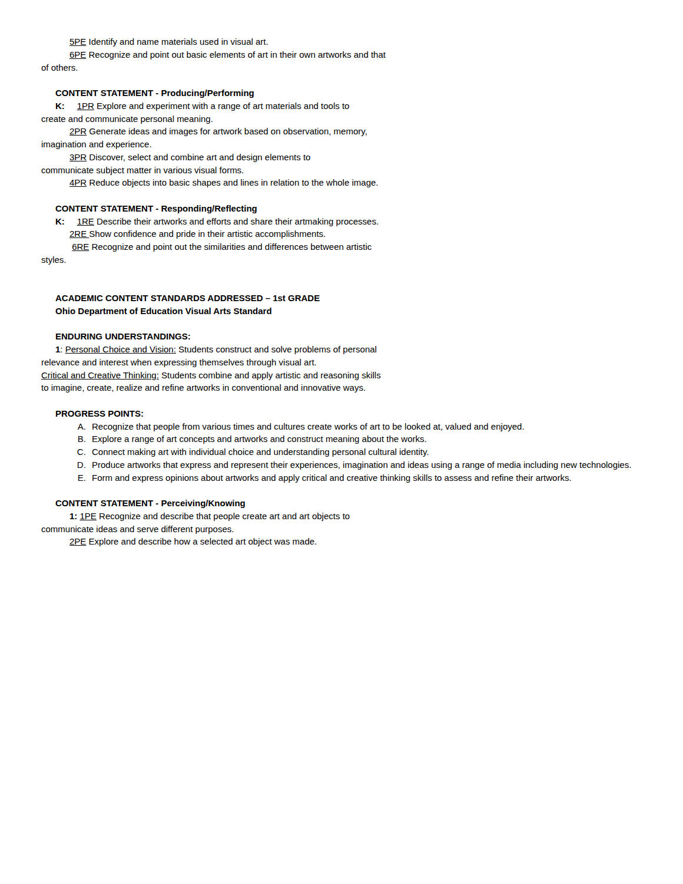5PE Identify and name materials used in visual art.
6PE Recognize and point out basic elements of art in their own artworks and that
of others.
CONTENT STATEMENT - Producing/Performing
K: 1PR Explore and experiment with a range of art materials and tools to
create and communicate personal meaning.
2PR Generate ideas and images for artwork based on observation, memory,
imagination and experience.
3PR Discover, select and combine art and design elements to
communicate subject matter in various visual forms.
4PR Reduce objects into basic shapes and lines in relation to the whole image.
CONTENT STATEMENT - Responding/Reflecting
K: 1RE Describe their artworks and efforts and share their artmaking processes.
2RE Show confidence and pride in their artistic accomplishments.
6RE Recognize and point out the similarities and differences between artistic
styles.
ACADEMIC CONTENT STANDARDS ADDRESSED – 1st GRADE
Ohio Department of Education Visual Arts Standard
ENDURING UNDERSTANDINGS:
1: Personal Choice and Vision: Students construct and solve problems of personal
relevance and interest when expressing themselves through visual art.
Critical and Creative Thinking: Students combine and apply artistic and reasoning skills
to imagine, create, realize and refine artworks in conventional and innovative ways.
PROGRESS POINTS:
Recognize that people from various times and cultures create works of art to be looked at, valued and enjoyed.
Explore a range of art concepts and artworks and construct meaning about the works.
Connect making art with individual choice and understanding personal cultural identity.
Produce artworks that express and represent their experiences, imagination and ideas using a range of media including new technologies.
Form and express opinions about artworks and apply critical and creative thinking skills to assess and refine their artworks.
CONTENT STATEMENT - Perceiving/Knowing
1: 1PE Recognize and describe that people create art and art objects to
communicate ideas and serve different purposes.
2PE Explore and describe how a selected art object was made.